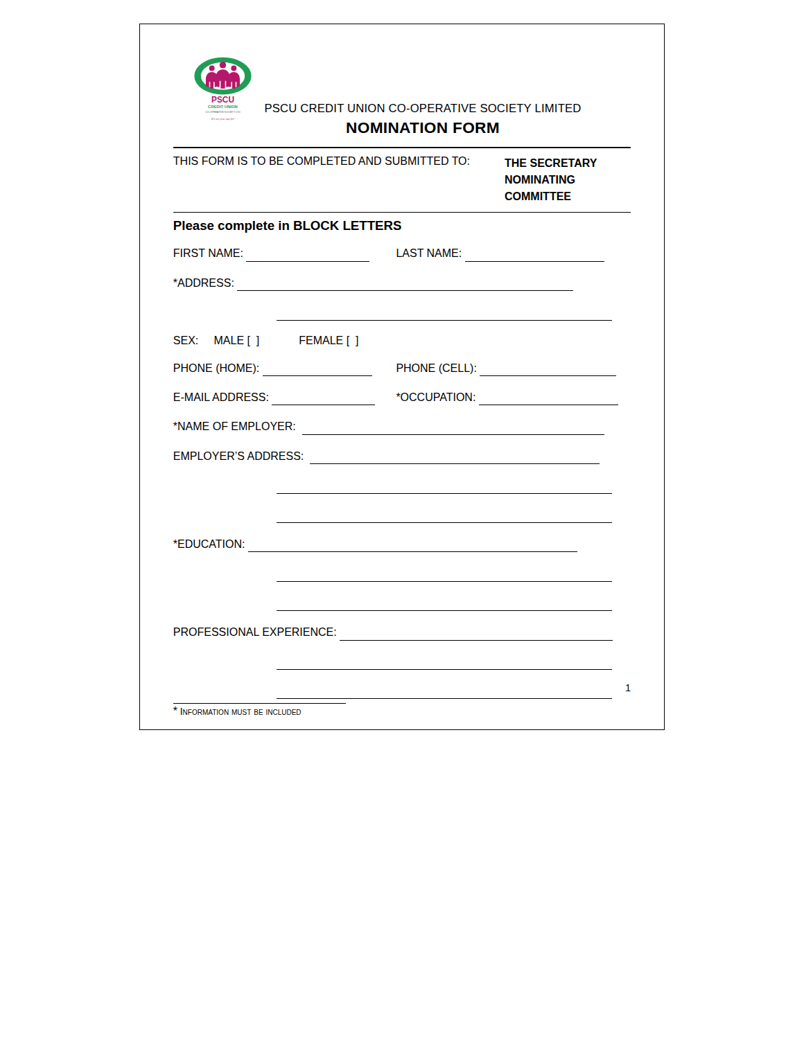PSCU CREDIT UNION CO-OPERATIVE SOCIETY LTD It's as you see fit!
PSCU CREDIT UNION CO-OPERATIVE SOCIETY LIMITED
NOMINATION FORM
THIS FORM IS TO BE COMPLETED AND SUBMITTED TO: THE SECRETARY
NOMINATING COMMITTEE
Please complete in BLOCK LETTERS
FIRST NAME:
LAST NAME:
*ADDRESS:
SEX: MALE [ ] FEMALE [ ]
PHONE (HOME):
PHONE (CELL):
E-MAIL ADDRESS:
*OCCUPATION:
*NAME OF EMPLOYER:
EMPLOYER’S ADDRESS:
*EDUCATION:
PROFESSIONAL EXPERIENCE:
1
* Information must be included